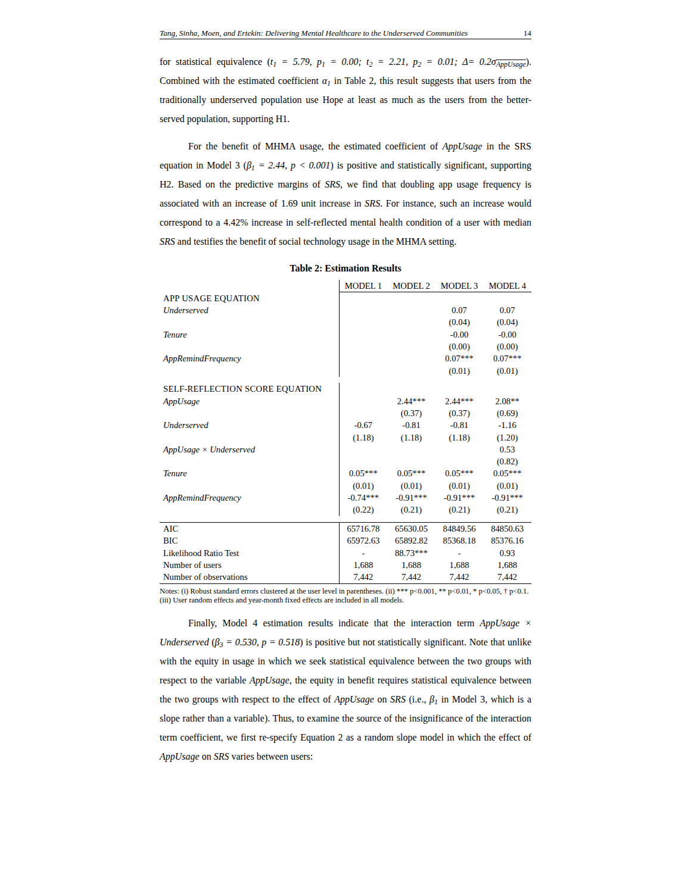Tang, Sinha, Moen, and Ertekin: Delivering Mental Healthcare to the Underserved Communities 14
for statistical equivalence (t1 = 5.79, p1 = 0.00; t2 = 2.21, p2 = 0.01; Δ= 0.2σAppUsage). Combined with the estimated coefficient α1 in Table 2, this result suggests that users from the traditionally underserved population use Hope at least as much as the users from the better-served population, supporting H1.
For the benefit of MHMA usage, the estimated coefficient of AppUsage in the SRS equation in Model 3 (β1 = 2.44, p < 0.001) is positive and statistically significant, supporting H2. Based on the predictive margins of SRS, we find that doubling app usage frequency is associated with an increase of 1.69 unit increase in SRS. For instance, such an increase would correspond to a 4.42% increase in self-reflected mental health condition of a user with median SRS and testifies the benefit of social technology usage in the MHMA setting.
Table 2: Estimation Results
| | MODEL 1 | MODEL 2 | MODEL 3 | MODEL 4 |
| --- | --- | --- | --- | --- |
| App Usage Equation | | | | |
| Underserved | | | 0.07 | 0.07 |
| | | | (0.04) | (0.04) |
| Tenure | | | -0.00 | -0.00 |
| | | | (0.00) | (0.00) |
| AppRemindFrequency | | | 0.07*** | 0.07*** |
| | | | (0.01) | (0.01) |
| Self-Reflection Score Equation | | | | |
| AppUsage | | 2.44*** | 2.44*** | 2.08** |
| | | (0.37) | (0.37) | (0.69) |
| Underserved | -0.67 | -0.81 | -0.81 | -1.16 |
| | (1.18) | (1.18) | (1.18) | (1.20) |
| AppUsage × Underserved | | | | 0.53 |
| | | | | (0.82) |
| Tenure | 0.05*** | 0.05*** | 0.05*** | 0.05*** |
| | (0.01) | (0.01) | (0.01) | (0.01) |
| AppRemindFrequency | -0.74*** | -0.91*** | -0.91*** | -0.91*** |
| | (0.22) | (0.21) | (0.21) | (0.21) |
| AIC | 65716.78 | 65630.05 | 84849.56 | 84850.63 |
| BIC | 65972.63 | 65892.82 | 85368.18 | 85376.16 |
| Likelihood Ratio Test | - | 88.73*** | - | 0.93 |
| Number of users | 1,688 | 1,688 | 1,688 | 1,688 |
| Number of observations | 7,442 | 7,442 | 7,442 | 7,442 |
Notes: (i) Robust standard errors clustered at the user level in parentheses. (ii) *** p<0.001, ** p<0.01, * p<0.05, † p<0.1. (iii) User random effects and year-month fixed effects are included in all models.
Finally, Model 4 estimation results indicate that the interaction term AppUsage × Underserved (β3 = 0.530, p = 0.518) is positive but not statistically significant. Note that unlike with the equity in usage in which we seek statistical equivalence between the two groups with respect to the variable AppUsage, the equity in benefit requires statistical equivalence between the two groups with respect to the effect of AppUsage on SRS (i.e., β1 in Model 3, which is a slope rather than a variable). Thus, to examine the source of the insignificance of the interaction term coefficient, we first re-specify Equation 2 as a random slope model in which the effect of AppUsage on SRS varies between users: